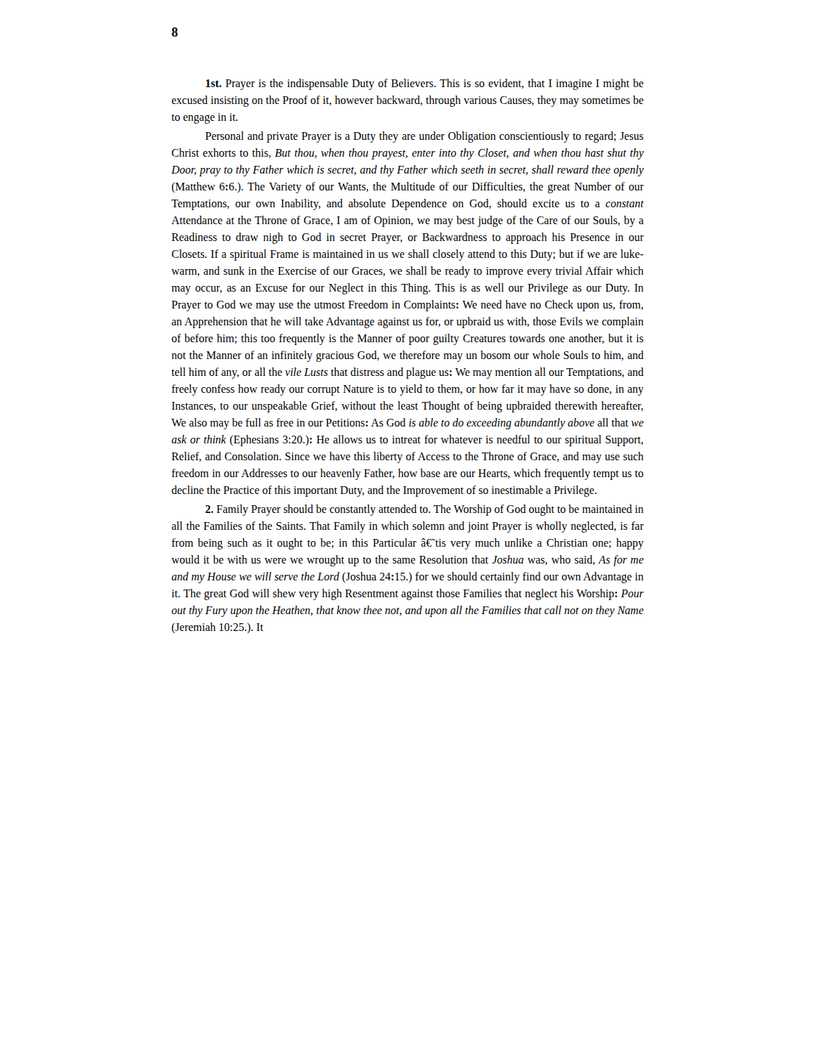8
1st. Prayer is the indispensable Duty of Believers. This is so evident, that I imagine I might be excused insisting on the Proof of it, however backward, through various Causes, they may sometimes be to engage in it.
Personal and private Prayer is a Duty they are under Obligation conscientiously to regard; Jesus Christ exhorts to this, But thou, when thou prayest, enter into thy Closet, and when thou hast shut thy Door, pray to thy Father which is secret, and thy Father which seeth in secret, shall reward thee openly (Matthew 6: 6.). The Variety of our Wants, the Multitude of our Difficulties, the great Number of our Temptations, our own Inability, and absolute Dependence on God, should excite us to a constant Attendance at the Throne of Grace, I am of Opinion, we may best judge of the Care of our Souls, by a Readiness to draw nigh to God in secret Prayer, or Backwardness to approach his Presence in our Closets. If a spiritual Frame is maintained in us we shall closely attend to this Duty; but if we are lukewarm, and sunk in the Exercise of our Graces, we shall be ready to improve every trivial Affair which may occur, as an Excuse for our Neglect in this Thing. This is as well our Privilege as our Duty. In Prayer to God we may use the utmost Freedom in Complaints: We need have no Check upon us, from, an Apprehension that he will take Advantage against us for, or upbraid us with, those Evils we complain of before him; this too frequently is the Manner of poor guilty Creatures towards one another, but it is not the Manner of an infinitely gracious God, we therefore may un bosom our whole Souls to him, and tell him of any, or all the vile Lusts that distress and plague us: We may mention all our Temptations, and freely confess how ready our corrupt Nature is to yield to them, or how far it may have so done, in any Instances, to our unspeakable Grief, without the least Thought of being upbraided therewith hereafter, We also may be full as free in our Petitions: As God is able to do exceeding abundantly above all that we ask or think (Ephesians 3:20.): He allows us to intreat for whatever is needful to our spiritual Support, Relief, and Consolation. Since we have this liberty of Access to the Throne of Grace, and may use such freedom in our Addresses to our heavenly Father, how base are our Hearts, which frequently tempt us to decline the Practice of this important Duty, and the Improvement of so inestimable a Privilege.
2. Family Prayer should be constantly attended to. The Worship of God ought to be maintained in all the Families of the Saints. That Family in which solemn and joint Prayer is wholly neglected, is far from being such as it ought to be; in this Particular â€˜tis very much unlike a Christian one; happy would it be with us were we wrought up to the same Resolution that Joshua was, who said, As for me and my House we will serve the Lord (Joshua 24: 15.) for we should certainly find our own Advantage in it. The great God will shew very high Resentment against those Families that neglect his Worship: Pour out thy Fury upon the Heathen, that know thee not, and upon all the Families that call not on they Name (Jeremiah 10:25.). It